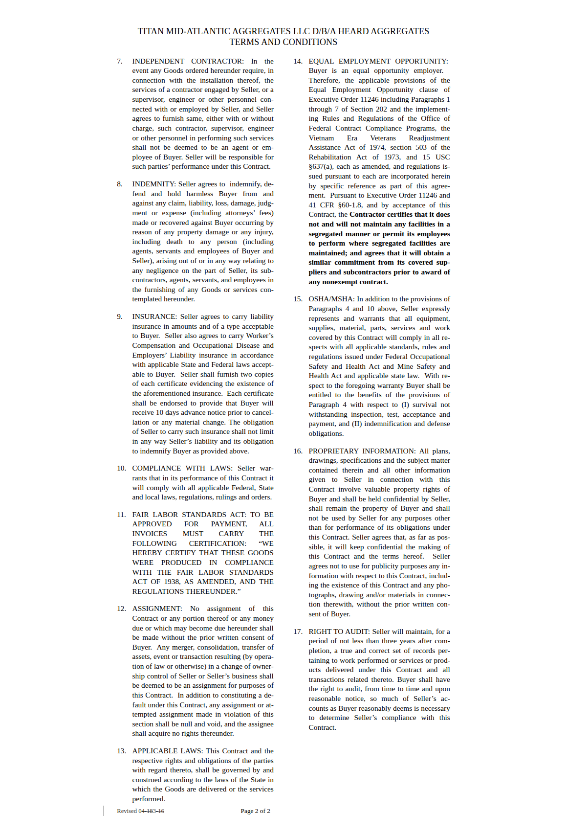TITAN MID-ATLANTIC AGGREGATES LLC D/B/A HEARD AGGREGATES
TERMS AND CONDITIONS
7. Independent Contractor: In the event any Goods ordered hereunder require, in connection with the installation thereof, the services of a contractor engaged by Seller, or a supervisor, engineer or other personnel connected with or employed by Seller, and Seller agrees to furnish same, either with or without charge, such contractor, supervisor, engineer or other personnel in performing such services shall not be deemed to be an agent or employee of Buyer. Seller will be responsible for such parties’ performance under this Contract.
8. Indemnity: Seller agrees to indemnify, defend and hold harmless Buyer from and against any claim, liability, loss, damage, judgment or expense (including attorneys’ fees) made or recovered against Buyer occurring by reason of any property damage or any injury, including death to any person (including agents, servants and employees of Buyer and Seller), arising out of or in any way relating to any negligence on the part of Seller, its subcontractors, agents, servants, and employees in the furnishing of any Goods or services contemplated hereunder.
9. Insurance: Seller agrees to carry liability insurance in amounts and of a type acceptable to Buyer. Seller also agrees to carry Worker’s Compensation and Occupational Disease and Employers’ Liability insurance in accordance with applicable State and Federal laws acceptable to Buyer. Seller shall furnish two copies of each certificate evidencing the existence of the aforementioned insurance. Each certificate shall be endorsed to provide that Buyer will receive 10 days advance notice prior to cancellation or any material change. The obligation of Seller to carry such insurance shall not limit in any way Seller’s liability and its obligation to indemnify Buyer as provided above.
10. Compliance with Laws: Seller warrants that in its performance of this Contract it will comply with all applicable Federal, State and local laws, regulations, rulings and orders.
11. Fair Labor Standards Act: To be approved for payment, all invoices must carry the following certification: “We hereby certify that these Goods were produced in compliance with the Fair Labor Standards Act of 1938, as amended, and the regulations thereunder.”
12. Assignment: No assignment of this Contract or any portion thereof or any money due or which may become due hereunder shall be made without the prior written consent of Buyer. Any merger, consolidation, transfer of assets, event or transaction resulting (by operation of law or otherwise) in a change of ownership control of Seller or Seller’s business shall be deemed to be an assignment for purposes of this Contract. In addition to constituting a default under this Contract, any assignment or attempted assignment made in violation of this section shall be null and void, and the assignee shall acquire no rights thereunder.
13. Applicable Laws: This Contract and the respective rights and obligations of the parties with regard thereto, shall be governed by and construed according to the laws of the State in which the Goods are delivered or the services performed.
14. Equal Employment Opportunity: Buyer is an equal opportunity employer. Therefore, the applicable provisions of the Equal Employment Opportunity clause of Executive Order 11246 including Paragraphs 1 through 7 of Section 202 and the implementing Rules and Regulations of the Office of Federal Contract Compliance Programs, the Vietnam Era Veterans Readjustment Assistance Act of 1974, section 503 of the Rehabilitation Act of 1973, and 15 USC §637(a), each as amended, and regulations issued pursuant to each are incorporated herein by specific reference as part of this agreement. Pursuant to Executive Order 11246 and 41 CFR §60-1.8, and by acceptance of this Contract, the Contractor certifies that it does not and will not maintain any facilities in a segregated manner or permit its employees to perform where segregated facilities are maintained; and agrees that it will obtain a similar commitment from its covered suppliers and subcontractors prior to award of any nonexempt contract.
15. OSHA/MSHA: In addition to the provisions of Paragraphs 4 and 10 above, Seller expressly represents and warrants that all equipment, supplies, material, parts, services and work covered by this Contract will comply in all respects with all applicable standards, rules and regulations issued under Federal Occupational Safety and Health Act and Mine Safety and Health Act and applicable state law. With respect to the foregoing warranty Buyer shall be entitled to the benefits of the provisions of Paragraph 4 with respect to (I) survival not withstanding inspection, test, acceptance and payment, and (II) indemnification and defense obligations.
16. Proprietary Information: All plans, drawings, specifications and the subject matter contained therein and all other information given to Seller in connection with this Contract involve valuable property rights of Buyer and shall be held confidential by Seller, shall remain the property of Buyer and shall not be used by Seller for any purposes other than for performance of its obligations under this Contract. Seller agrees that, as far as possible, it will keep confidential the making of this Contract and the terms hereof. Seller agrees not to use for publicity purposes any information with respect to this Contract, including the existence of this Contract and any photographs, drawing and/or materials in connection therewith, without the prior written consent of Buyer.
17. Right to Audit: Seller will maintain, for a period of not less than three years after completion, a true and correct set of records pertaining to work performed or services or products delivered under this Contract and all transactions related thereto. Buyer shall have the right to audit, from time to time and upon reasonable notice, so much of Seller’s accounts as Buyer reasonably deems is necessary to determine Seller’s compliance with this Contract.
Revised 04-183-16 Page 2 of 2